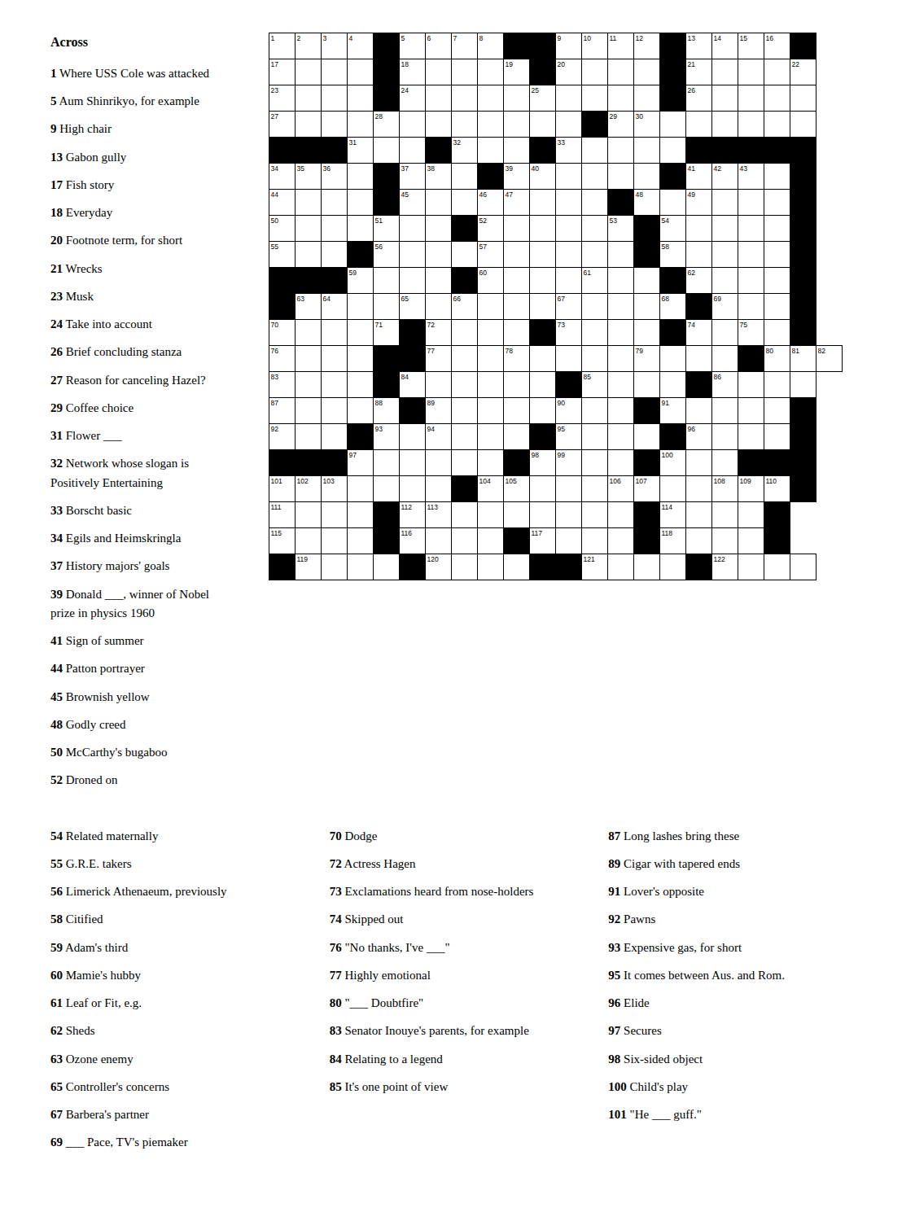Across
1 Where USS Cole was attacked
5 Aum Shinrikyo, for example
9 High chair
13 Gabon gully
17 Fish story
18 Everyday
20 Footnote term, for short
21 Wrecks
23 Musk
24 Take into account
26 Brief concluding stanza
27 Reason for canceling Hazel?
29 Coffee choice
31 Flower ___
32 Network whose slogan is Positively Entertaining
33 Borscht basic
34 Egils and Heimskringla
37 History majors' goals
39 Donald ___, winner of Nobel prize in physics 1960
41 Sign of summer
44 Patton portrayer
45 Brownish yellow
48 Godly creed
50 McCarthy's bugaboo
52 Droned on
| 1 | 2 | 3 | 4 | | 5 | 6 | 7 | 8 | | | 9 | 10 | 11 | 12 | | 13 | 14 | 15 | 16 | |
| 17 | | | | | 18 | | | | 19 | | 20 | | | | | 21 | | | | 22 |
| 23 | | | | | 24 | | | | | 25 | | | | | | 26 | | | | |
| 27 | | | | 28 | | | | | | | | | 29 | 30 | | | | | | |
| | | | 31 | | | | 32 | | | | 33 | | | | | | | | | |
| 34 | 35 | 36 | | | 37 | 38 | | | 39 | 40 | | | | | | 41 | 42 | 43 | | |
| 44 | | | | | 45 | | | 46 | 47 | | | | | 48 | | 49 | | | | |
| 50 | | | | 51 | | | | 52 | | | | | 53 | | 54 | | | | | |
| 55 | | | | 56 | | | | 57 | | | | | | | 58 | | | | | |
| | | | 59 | | | | | 60 | | | | 61 | | | | 62 | | | | |
| | 63 | 64 | | | 65 | | 66 | | | | 67 | | | | 68 | | 69 | | | |
| 70 | | | | 71 | | 72 | | | | | 73 | | | | | 74 | | 75 | | |
| 76 | | | | | | 77 | | | 78 | | | | | 79 | | | | | 80 | 81 | 82 |
| 83 | | | | | 84 | | | | | | | 85 | | | | | 86 | | | |
| 87 | | | | 88 | | 89 | | | | | 90 | | | | 91 | | | | | |
| 92 | | | | 93 | | 94 | | | | | 95 | | | | | 96 | | | | |
| | | | 97 | | | | | | | 98 | 99 | | | | 100 | | | | | |
| 101 | 102 | 103 | | | | | | 104 | 105 | | | | 106 | 107 | | | 108 | 109 | 110 | |
| 111 | | | | | 112 | 113 | | | | | | | | | 114 | | | | |
| 115 | | | | | 116 | | | | | 117 | | | | | 118 | | | | |
| | 119 | | | | | 120 | | | | | | 121 | | | | | 122 | | | |
54 Related maternally
55 G.R.E. takers
56 Limerick Athenaeum, previously
58 Citified
59 Adam's third
60 Mamie's hubby
61 Leaf or Fit, e.g.
62 Sheds
63 Ozone enemy
65 Controller's concerns
67 Barbera's partner
69 ___ Pace, TV's piemaker
70 Dodge
72 Actress Hagen
73 Exclamations heard from nose-holders
74 Skipped out
76 "No thanks, I've ___"
77 Highly emotional
80 "___ Doubtfire"
83 Senator Inouye's parents, for example
84 Relating to a legend
85 It's one point of view
87 Long lashes bring these
89 Cigar with tapered ends
91 Lover's opposite
92 Pawns
93 Expensive gas, for short
95 It comes between Aus. and Rom.
96 Elide
97 Secures
98 Six-sided object
100 Child's play
101 "He ___ guff."